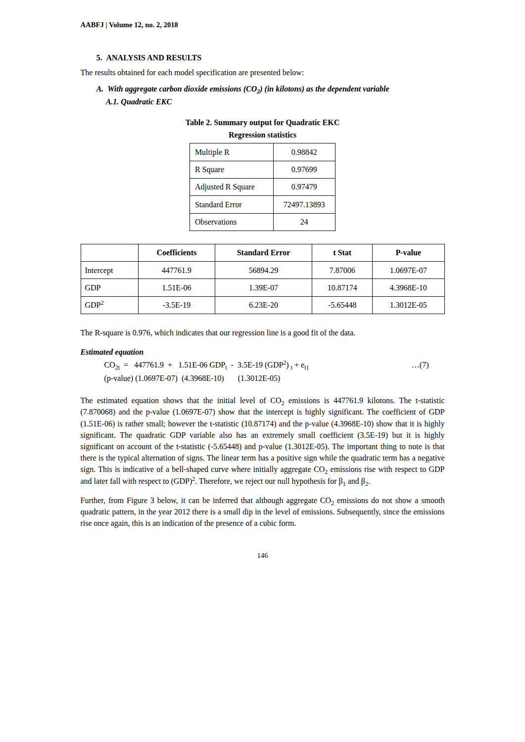AABFJ | Volume 12, no. 2, 2018
5. ANALYSIS AND RESULTS
The results obtained for each model specification are presented below:
A. With aggregate carbon dioxide emissions (CO2) (in kilotons) as the dependent variable
A.1. Quadratic EKC
Table 2. Summary output for Quadratic EKC
Regression statistics
| Multiple R | 0.98842 |
| R Square | 0.97699 |
| Adjusted R Square | 0.97479 |
| Standard Error | 72497.13893 |
| Observations | 24 |
| | Coefficients | Standard Error | t Stat | P-value |
| --- | --- | --- | --- | --- |
| Intercept | 447761.9 | 56894.29 | 7.87006 | 1.0697E-07 |
| GDP | 1.51E-06 | 1.39E-07 | 10.87174 | 4.3968E-10 |
| GDP 2 | -3.5E-19 | 6.23E-20 | -5.65448 | 1.3012E-05 |
The R-square is 0.976, which indicates that our regression line is a good fit of the data.
Estimated equation
CO2t = 447761.9 + 1.51E-06 GDPt - 3.5E-19 (GDP2) t + et1…(7)
(p-value) (1.0697E-07) (4.3968E-10) (1.3012E-05)
The estimated equation shows that the initial level of CO2 emissions is 447761.9 kilotons. The t-statistic (7.870068) and the p-value (1.0697E-07) show that the intercept is highly significant. The coefficient of GDP (1.51E-06) is rather small; however the t-statistic (10.87174) and the p-value (4.3968E-10) show that it is highly significant. The quadratic GDP variable also has an extremely small coefficient (3.5E-19) but it is highly significant on account of the t-statistic (-5.65448) and p-value (1.3012E-05). The important thing to note is that there is the typical alternation of signs. The linear term has a positive sign while the quadratic term has a negative sign. This is indicative of a bell-shaped curve where initially aggregate CO2 emissions rise with respect to GDP and later fall with respect to (GDP)2. Therefore, we reject our null hypothesis for β1 and β2.
Further, from Figure 3 below, it can be inferred that although aggregate CO2 emissions do not show a smooth quadratic pattern, in the year 2012 there is a small dip in the level of emissions. Subsequently, since the emissions rise once again, this is an indication of the presence of a cubic form.
146